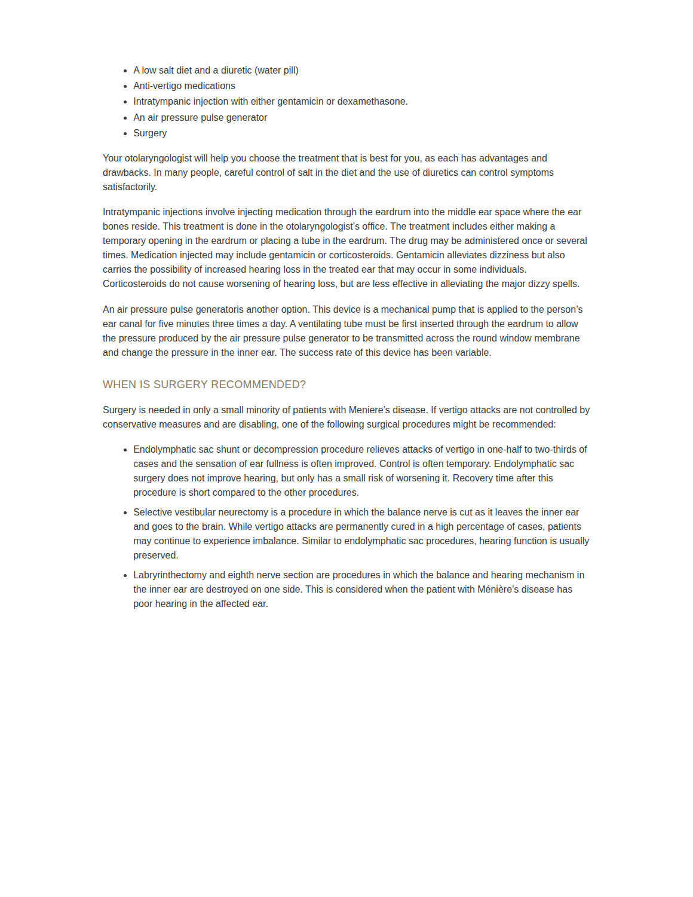A low salt diet and a diuretic (water pill)
Anti-vertigo medications
Intratympanic injection with either gentamicin or dexamethasone.
An air pressure pulse generator
Surgery
Your otolaryngologist will help you choose the treatment that is best for you, as each has advantages and drawbacks. In many people, careful control of salt in the diet and the use of diuretics can control symptoms satisfactorily.
Intratympanic injections involve injecting medication through the eardrum into the middle ear space where the ear bones reside. This treatment is done in the otolaryngologist’s office. The treatment includes either making a temporary opening in the eardrum or placing a tube in the eardrum. The drug may be administered once or several times. Medication injected may include gentamicin or corticosteroids. Gentamicin alleviates dizziness but also carries the possibility of increased hearing loss in the treated ear that may occur in some individuals. Corticosteroids do not cause worsening of hearing loss, but are less effective in alleviating the major dizzy spells.
An air pressure pulse generatoris another option. This device is a mechanical pump that is applied to the person’s ear canal for five minutes three times a day. A ventilating tube must be first inserted through the eardrum to allow the pressure produced by the air pressure pulse generator to be transmitted across the round window membrane and change the pressure in the inner ear. The success rate of this device has been variable.
WHEN IS SURGERY RECOMMENDED?
Surgery is needed in only a small minority of patients with Meniere’s disease. If vertigo attacks are not controlled by conservative measures and are disabling, one of the following surgical procedures might be recommended:
Endolymphatic sac shunt or decompression procedure relieves attacks of vertigo in one-half to two-thirds of cases and the sensation of ear fullness is often improved. Control is often temporary. Endolymphatic sac surgery does not improve hearing, but only has a small risk of worsening it. Recovery time after this procedure is short compared to the other procedures.
Selective vestibular neurectomy is a procedure in which the balance nerve is cut as it leaves the inner ear and goes to the brain. While vertigo attacks are permanently cured in a high percentage of cases, patients may continue to experience imbalance. Similar to endolymphatic sac procedures, hearing function is usually preserved.
Labryrinthectomy and eighth nerve section are procedures in which the balance and hearing mechanism in the inner ear are destroyed on one side. This is considered when the patient with Ménière’s disease has poor hearing in the affected ear.